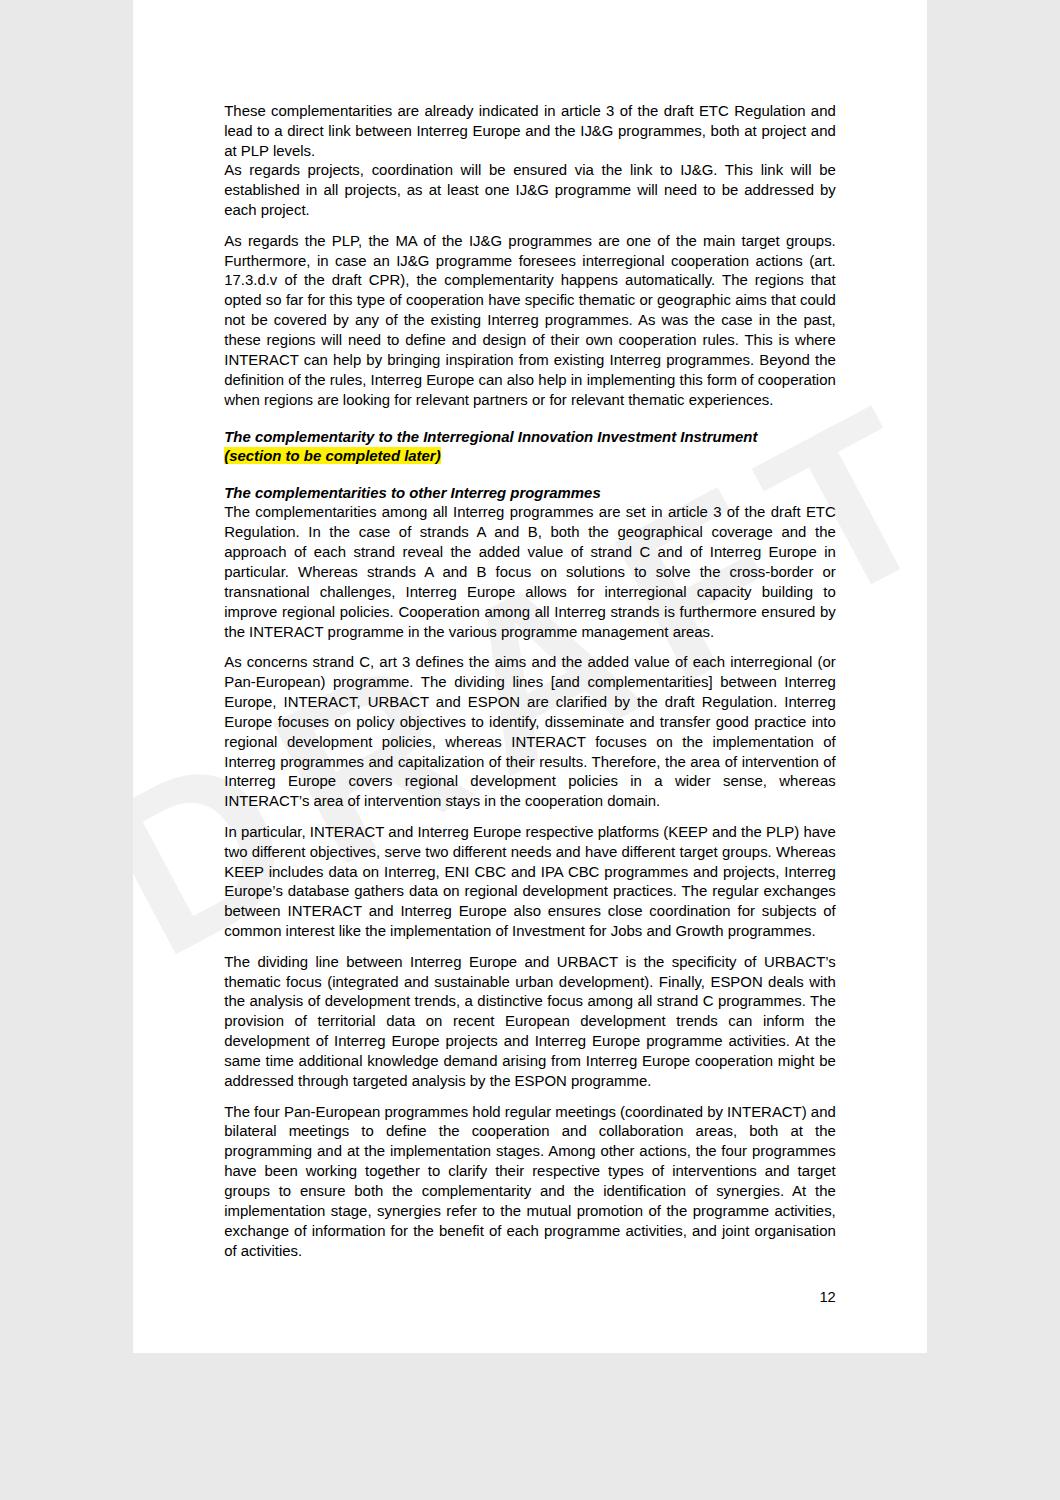DRAFT
These complementarities are already indicated in article 3 of the draft ETC Regulation and lead to a direct link between Interreg Europe and the IJ&G programmes, both at project and at PLP levels.
As regards projects, coordination will be ensured via the link to IJ&G. This link will be established in all projects, as at least one IJ&G programme will need to be addressed by each project.
As regards the PLP, the MA of the IJ&G programmes are one of the main target groups. Furthermore, in case an IJ&G programme foresees interregional cooperation actions (art. 17.3.d.v of the draft CPR), the complementarity happens automatically. The regions that opted so far for this type of cooperation have specific thematic or geographic aims that could not be covered by any of the existing Interreg programmes. As was the case in the past, these regions will need to define and design of their own cooperation rules. This is where INTERACT can help by bringing inspiration from existing Interreg programmes. Beyond the definition of the rules, Interreg Europe can also help in implementing this form of cooperation when regions are looking for relevant partners or for relevant thematic experiences.
The complementarity to the Interregional Innovation Investment Instrument
(section to be completed later)
The complementarities to other Interreg programmes
The complementarities among all Interreg programmes are set in article 3 of the draft ETC Regulation. In the case of strands A and B, both the geographical coverage and the approach of each strand reveal the added value of strand C and of Interreg Europe in particular. Whereas strands A and B focus on solutions to solve the cross-border or transnational challenges, Interreg Europe allows for interregional capacity building to improve regional policies. Cooperation among all Interreg strands is furthermore ensured by the INTERACT programme in the various programme management areas.
As concerns strand C, art 3 defines the aims and the added value of each interregional (or Pan-European) programme. The dividing lines [and complementarities] between Interreg Europe, INTERACT, URBACT and ESPON are clarified by the draft Regulation. Interreg Europe focuses on policy objectives to identify, disseminate and transfer good practice into regional development policies, whereas INTERACT focuses on the implementation of Interreg programmes and capitalization of their results. Therefore, the area of intervention of Interreg Europe covers regional development policies in a wider sense, whereas INTERACT’s area of intervention stays in the cooperation domain.
In particular, INTERACT and Interreg Europe respective platforms (KEEP and the PLP) have two different objectives, serve two different needs and have different target groups. Whereas KEEP includes data on Interreg, ENI CBC and IPA CBC programmes and projects, Interreg Europe’s database gathers data on regional development practices. The regular exchanges between INTERACT and Interreg Europe also ensures close coordination for subjects of common interest like the implementation of Investment for Jobs and Growth programmes.
The dividing line between Interreg Europe and URBACT is the specificity of URBACT’s thematic focus (integrated and sustainable urban development). Finally, ESPON deals with the analysis of development trends, a distinctive focus among all strand C programmes. The provision of territorial data on recent European development trends can inform the development of Interreg Europe projects and Interreg Europe programme activities. At the same time additional knowledge demand arising from Interreg Europe cooperation might be addressed through targeted analysis by the ESPON programme.
The four Pan-European programmes hold regular meetings (coordinated by INTERACT) and bilateral meetings to define the cooperation and collaboration areas, both at the programming and at the implementation stages. Among other actions, the four programmes have been working together to clarify their respective types of interventions and target groups to ensure both the complementarity and the identification of synergies. At the implementation stage, synergies refer to the mutual promotion of the programme activities, exchange of information for the benefit of each programme activities, and joint organisation of activities.
12